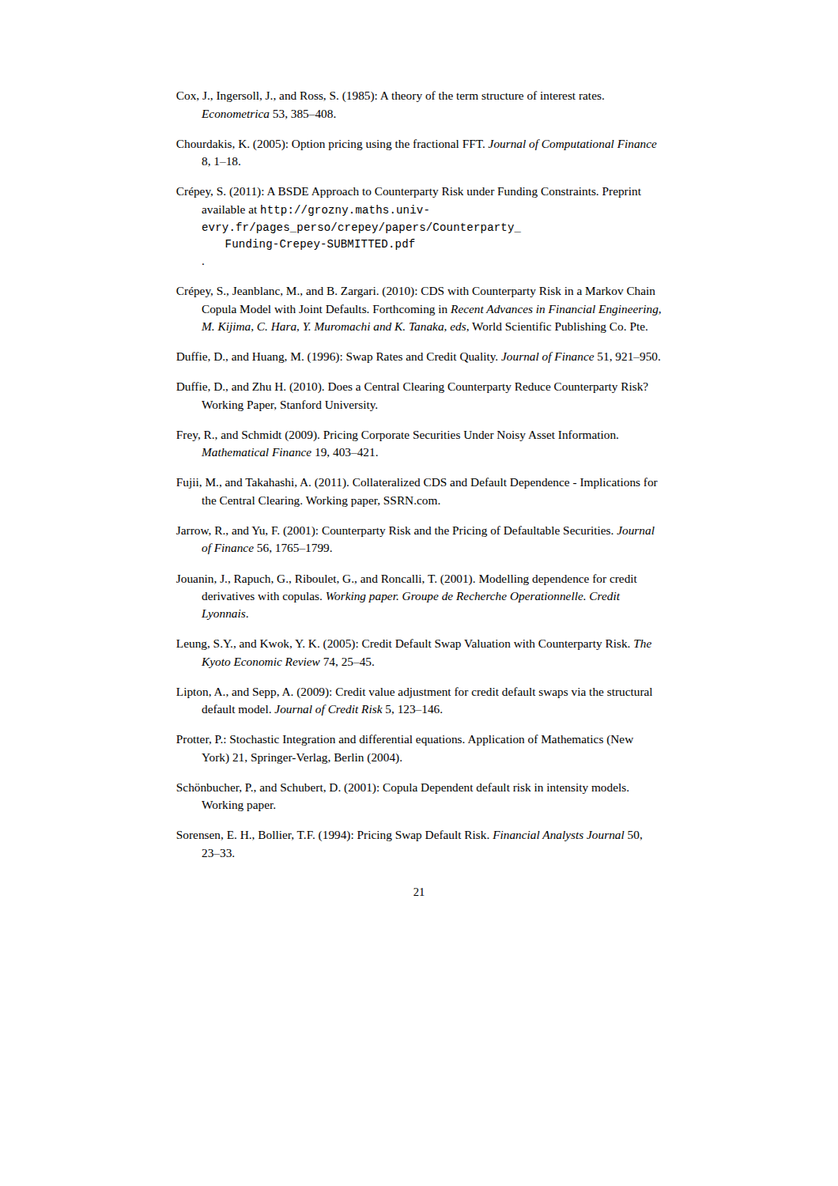Cox, J., Ingersoll, J., and Ross, S. (1985): A theory of the term structure of interest rates. Econometrica 53, 385–408.
Chourdakis, K. (2005): Option pricing using the fractional FFT. Journal of Computational Finance 8, 1–18.
Crépey, S. (2011): A BSDE Approach to Counterparty Risk under Funding Constraints. Preprint available at http://grozny.maths.univ-evry.fr/pages_perso/crepey/papers/Counterparty_Funding-Crepey-SUBMITTED.pdf.
Crépey, S., Jeanblanc, M., and B. Zargari. (2010): CDS with Counterparty Risk in a Markov Chain Copula Model with Joint Defaults. Forthcoming in Recent Advances in Financial Engineering, M. Kijima, C. Hara, Y. Muromachi and K. Tanaka, eds, World Scientific Publishing Co. Pte.
Duffie, D., and Huang, M. (1996): Swap Rates and Credit Quality. Journal of Finance 51, 921–950.
Duffie, D., and Zhu H. (2010). Does a Central Clearing Counterparty Reduce Counterparty Risk? Working Paper, Stanford University.
Frey, R., and Schmidt (2009). Pricing Corporate Securities Under Noisy Asset Information. Mathematical Finance 19, 403–421.
Fujii, M., and Takahashi, A. (2011). Collateralized CDS and Default Dependence - Implications for the Central Clearing. Working paper, SSRN.com.
Jarrow, R., and Yu, F. (2001): Counterparty Risk and the Pricing of Defaultable Securities. Journal of Finance 56, 1765–1799.
Jouanin, J., Rapuch, G., Riboulet, G., and Roncalli, T. (2001). Modelling dependence for credit derivatives with copulas. Working paper. Groupe de Recherche Operationnelle. Credit Lyonnais.
Leung, S.Y., and Kwok, Y. K. (2005): Credit Default Swap Valuation with Counterparty Risk. The Kyoto Economic Review 74, 25–45.
Lipton, A., and Sepp, A. (2009): Credit value adjustment for credit default swaps via the structural default model. Journal of Credit Risk 5, 123–146.
Protter, P.: Stochastic Integration and differential equations. Application of Mathematics (New York) 21, Springer-Verlag, Berlin (2004).
Schönbucher, P., and Schubert, D. (2001): Copula Dependent default risk in intensity models. Working paper.
Sorensen, E. H., Bollier, T.F. (1994): Pricing Swap Default Risk. Financial Analysts Journal 50, 23–33.
21